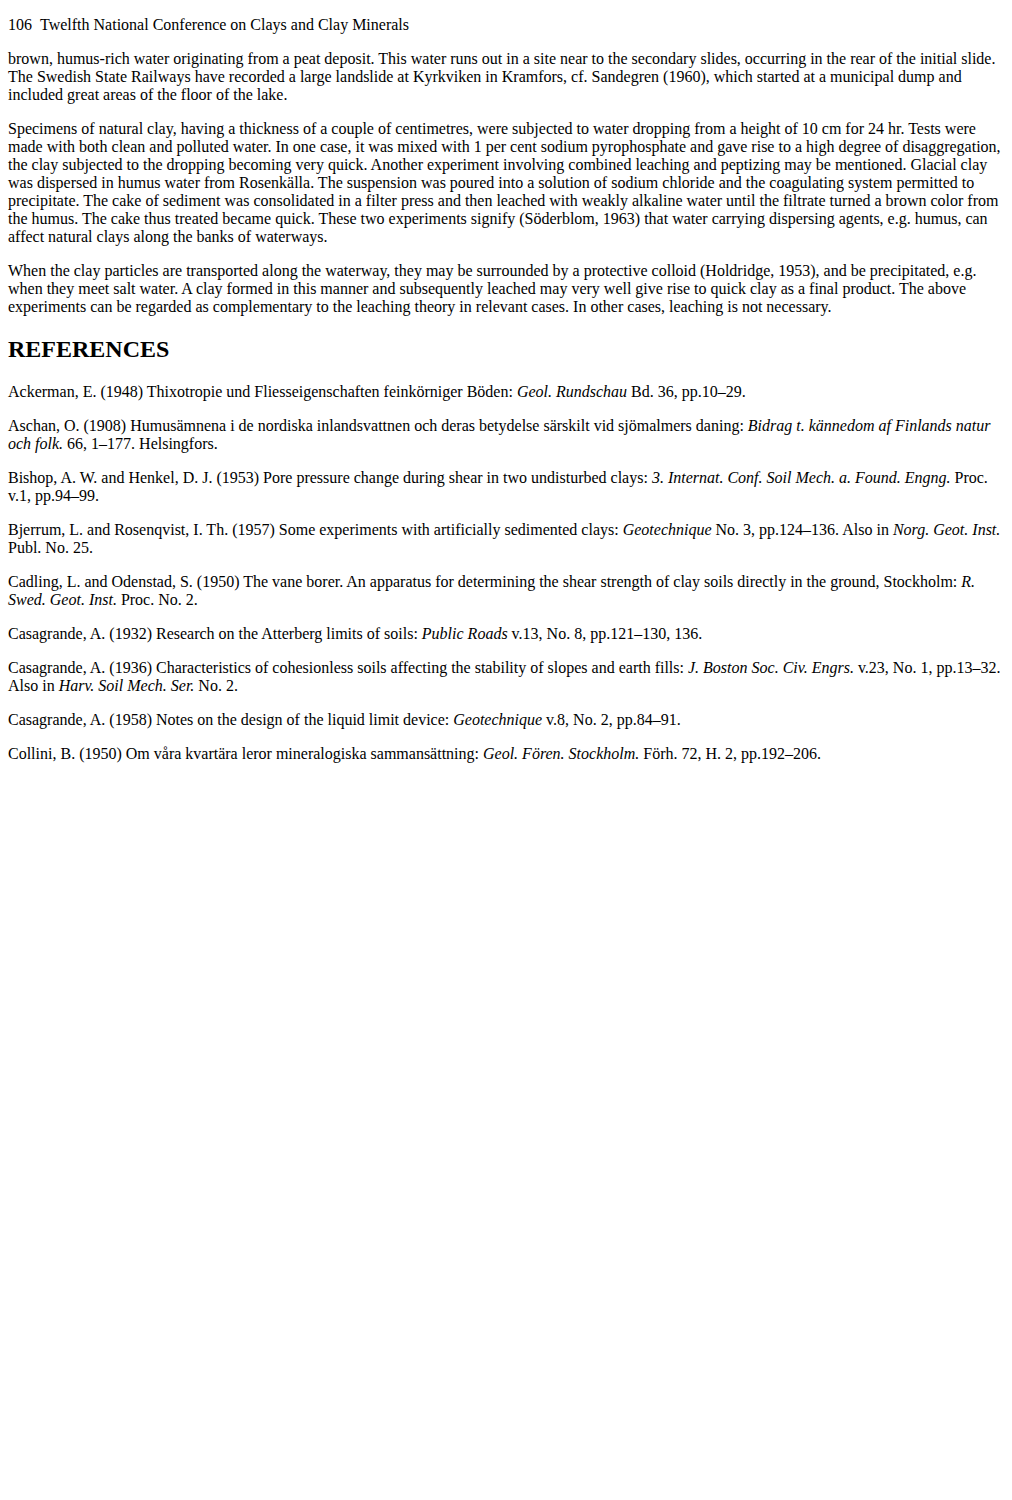106 Twelfth National Conference on Clays and Clay Minerals
brown, humus-rich water originating from a peat deposit. This water runs out in a site near to the secondary slides, occurring in the rear of the initial slide. The Swedish State Railways have recorded a large landslide at Kyrkviken in Kramfors, cf. Sandegren (1960), which started at a municipal dump and included great areas of the floor of the lake.
Specimens of natural clay, having a thickness of a couple of centimetres, were subjected to water dropping from a height of 10 cm for 24 hr. Tests were made with both clean and polluted water. In one case, it was mixed with 1 per cent sodium pyrophosphate and gave rise to a high degree of disaggregation, the clay subjected to the dropping becoming very quick. Another experiment involving combined leaching and peptizing may be mentioned. Glacial clay was dispersed in humus water from Rosenkälla. The suspension was poured into a solution of sodium chloride and the coagulating system permitted to precipitate. The cake of sediment was consolidated in a filter press and then leached with weakly alkaline water until the filtrate turned a brown color from the humus. The cake thus treated became quick. These two experiments signify (Söderblom, 1963) that water carrying dispersing agents, e.g. humus, can affect natural clays along the banks of waterways.
When the clay particles are transported along the waterway, they may be surrounded by a protective colloid (Holdridge, 1953), and be precipitated, e.g. when they meet salt water. A clay formed in this manner and subsequently leached may very well give rise to quick clay as a final product. The above experiments can be regarded as complementary to the leaching theory in relevant cases. In other cases, leaching is not necessary.
REFERENCES
Ackerman, E. (1948) Thixotropie und Fliesseigenschaften feinkörniger Böden: Geol. Rundschau Bd. 36, pp.10–29.
Aschan, O. (1908) Humusämnena i de nordiska inlandsvattnen och deras betydelse särskilt vid sjömalmers daning: Bidrag t. kännedom af Finlands natur och folk. 66, 1–177. Helsingfors.
Bishop, A. W. and Henkel, D. J. (1953) Pore pressure change during shear in two undisturbed clays: 3. Internat. Conf. Soil Mech. a. Found. Engng. Proc. v.1, pp.94–99.
Bjerrum, L. and Rosenqvist, I. Th. (1957) Some experiments with artificially sedimented clays: Geotechnique No. 3, pp.124–136. Also in Norg. Geot. Inst. Publ. No. 25.
Cadling, L. and Odenstad, S. (1950) The vane borer. An apparatus for determining the shear strength of clay soils directly in the ground, Stockholm: R. Swed. Geot. Inst. Proc. No. 2.
Casagrande, A. (1932) Research on the Atterberg limits of soils: Public Roads v.13, No. 8, pp.121–130, 136.
Casagrande, A. (1936) Characteristics of cohesionless soils affecting the stability of slopes and earth fills: J. Boston Soc. Civ. Engrs. v.23, No. 1, pp.13–32. Also in Harv. Soil Mech. Ser. No. 2.
Casagrande, A. (1958) Notes on the design of the liquid limit device: Geotechnique v.8, No. 2, pp.84–91.
Collini, B. (1950) Om våra kvartära leror mineralogiska sammansättning: Geol. Fören. Stockholm. Förh. 72, H. 2, pp.192–206.